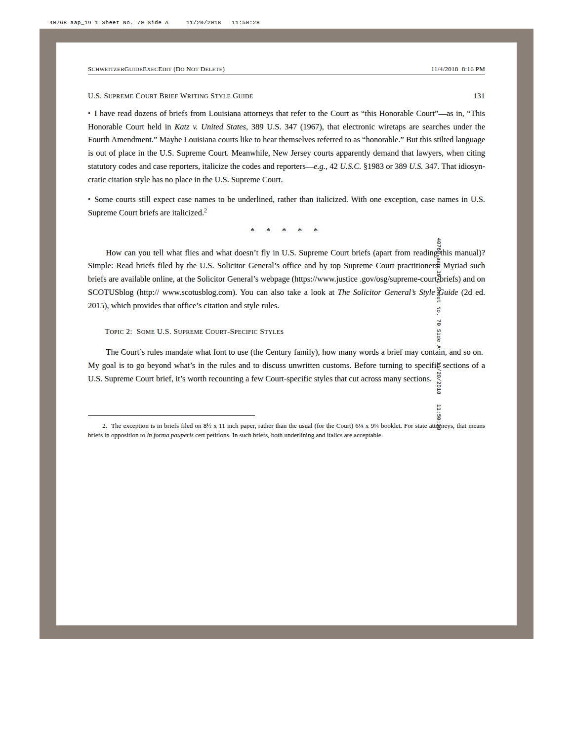40768-aap_19-1 Sheet No. 70 Side A 11/20/2018 11:50:28
SCHWEITZERGUIDEEXECEDIT (DO NOT DELETE) 11/4/2018 8:16 PM
U.S. SUPREME COURT BRIEF WRITING STYLE GUIDE 131
I have read dozens of briefs from Louisiana attorneys that refer to the Court as “this Honorable Court”—as in, “This Honorable Court held in Katz v. United States, 389 U.S. 347 (1967), that electronic wiretaps are searches under the Fourth Amendment.” Maybe Louisiana courts like to hear themselves referred to as “honorable.” But this stilted language is out of place in the U.S. Supreme Court. Meanwhile, New Jersey courts apparently demand that lawyers, when citing statutory codes and case reporters, italicize the codes and reporters—e.g., 42 U.S.C. §1983 or 389 U.S. 347. That idiosyncratic citation style has no place in the U.S. Supreme Court.
Some courts still expect case names to be underlined, rather than italicized. With one exception, case names in U.S. Supreme Court briefs are italicized.2
* * * * *
How can you tell what flies and what doesn’t fly in U.S. Supreme Court briefs (apart from reading this manual)? Simple: Read briefs filed by the U.S. Solicitor General’s office and by top Supreme Court practitioners. Myriad such briefs are available online, at the Solicitor General’s webpage (https://www.justice .gov/osg/supreme-court-briefs) and on SCOTUSblog (http:// www.scotusblog.com). You can also take a look at The Solicitor General’s Style Guide (2d ed. 2015), which provides that office’s citation and style rules.
TOPIC 2: SOME U.S. SUPREME COURT-SPECIFIC STYLES
The Court’s rules mandate what font to use (the Century family), how many words a brief may contain, and so on. My goal is to go beyond what’s in the rules and to discuss unwritten customs. Before turning to specific sections of a U.S. Supreme Court brief, it’s worth recounting a few Court-specific styles that cut across many sections.
2. The exception is in briefs filed on 8½ x 11 inch paper, rather than the usual (for the Court) 6⅛ x 9¼ booklet. For state attorneys, that means briefs in opposition to in forma pauperis cert petitions. In such briefs, both underlining and italics are acceptable.
40768-aap_19-1 Sheet No. 70 Side A 11/20/2018 11:50:28